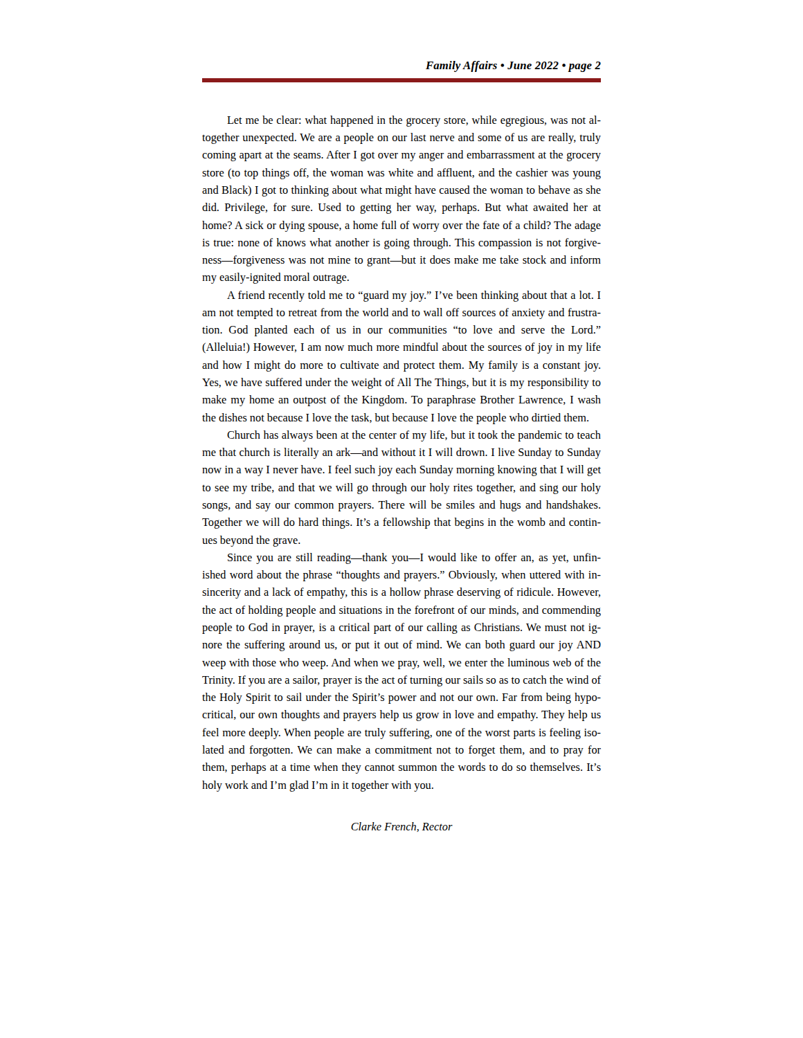Family Affairs • June 2022 • page 2
Let me be clear: what happened in the grocery store, while egregious, was not altogether unexpected. We are a people on our last nerve and some of us are really, truly coming apart at the seams. After I got over my anger and embarrassment at the grocery store (to top things off, the woman was white and affluent, and the cashier was young and Black) I got to thinking about what might have caused the woman to behave as she did. Privilege, for sure. Used to getting her way, perhaps. But what awaited her at home? A sick or dying spouse, a home full of worry over the fate of a child? The adage is true: none of knows what another is going through. This compassion is not forgiveness—forgiveness was not mine to grant—but it does make me take stock and inform my easily-ignited moral outrage.
A friend recently told me to “guard my joy.” I’ve been thinking about that a lot. I am not tempted to retreat from the world and to wall off sources of anxiety and frustration. God planted each of us in our communities “to love and serve the Lord.” (Alleluia!) However, I am now much more mindful about the sources of joy in my life and how I might do more to cultivate and protect them. My family is a constant joy. Yes, we have suffered under the weight of All The Things, but it is my responsibility to make my home an outpost of the Kingdom. To paraphrase Brother Lawrence, I wash the dishes not because I love the task, but because I love the people who dirtied them.
Church has always been at the center of my life, but it took the pandemic to teach me that church is literally an ark—and without it I will drown. I live Sunday to Sunday now in a way I never have. I feel such joy each Sunday morning knowing that I will get to see my tribe, and that we will go through our holy rites together, and sing our holy songs, and say our common prayers. There will be smiles and hugs and handshakes. Together we will do hard things. It’s a fellowship that begins in the womb and continues beyond the grave.
Since you are still reading—thank you—I would like to offer an, as yet, unfinished word about the phrase “thoughts and prayers.” Obviously, when uttered with insincerity and a lack of empathy, this is a hollow phrase deserving of ridicule. However, the act of holding people and situations in the forefront of our minds, and commending people to God in prayer, is a critical part of our calling as Christians. We must not ignore the suffering around us, or put it out of mind. We can both guard our joy AND weep with those who weep. And when we pray, well, we enter the luminous web of the Trinity. If you are a sailor, prayer is the act of turning our sails so as to catch the wind of the Holy Spirit to sail under the Spirit’s power and not our own. Far from being hypocritical, our own thoughts and prayers help us grow in love and empathy. They help us feel more deeply. When people are truly suffering, one of the worst parts is feeling isolated and forgotten. We can make a commitment not to forget them, and to pray for them, perhaps at a time when they cannot summon the words to do so themselves. It’s holy work and I’m glad I’m in it together with you.
Clarke French, Rector